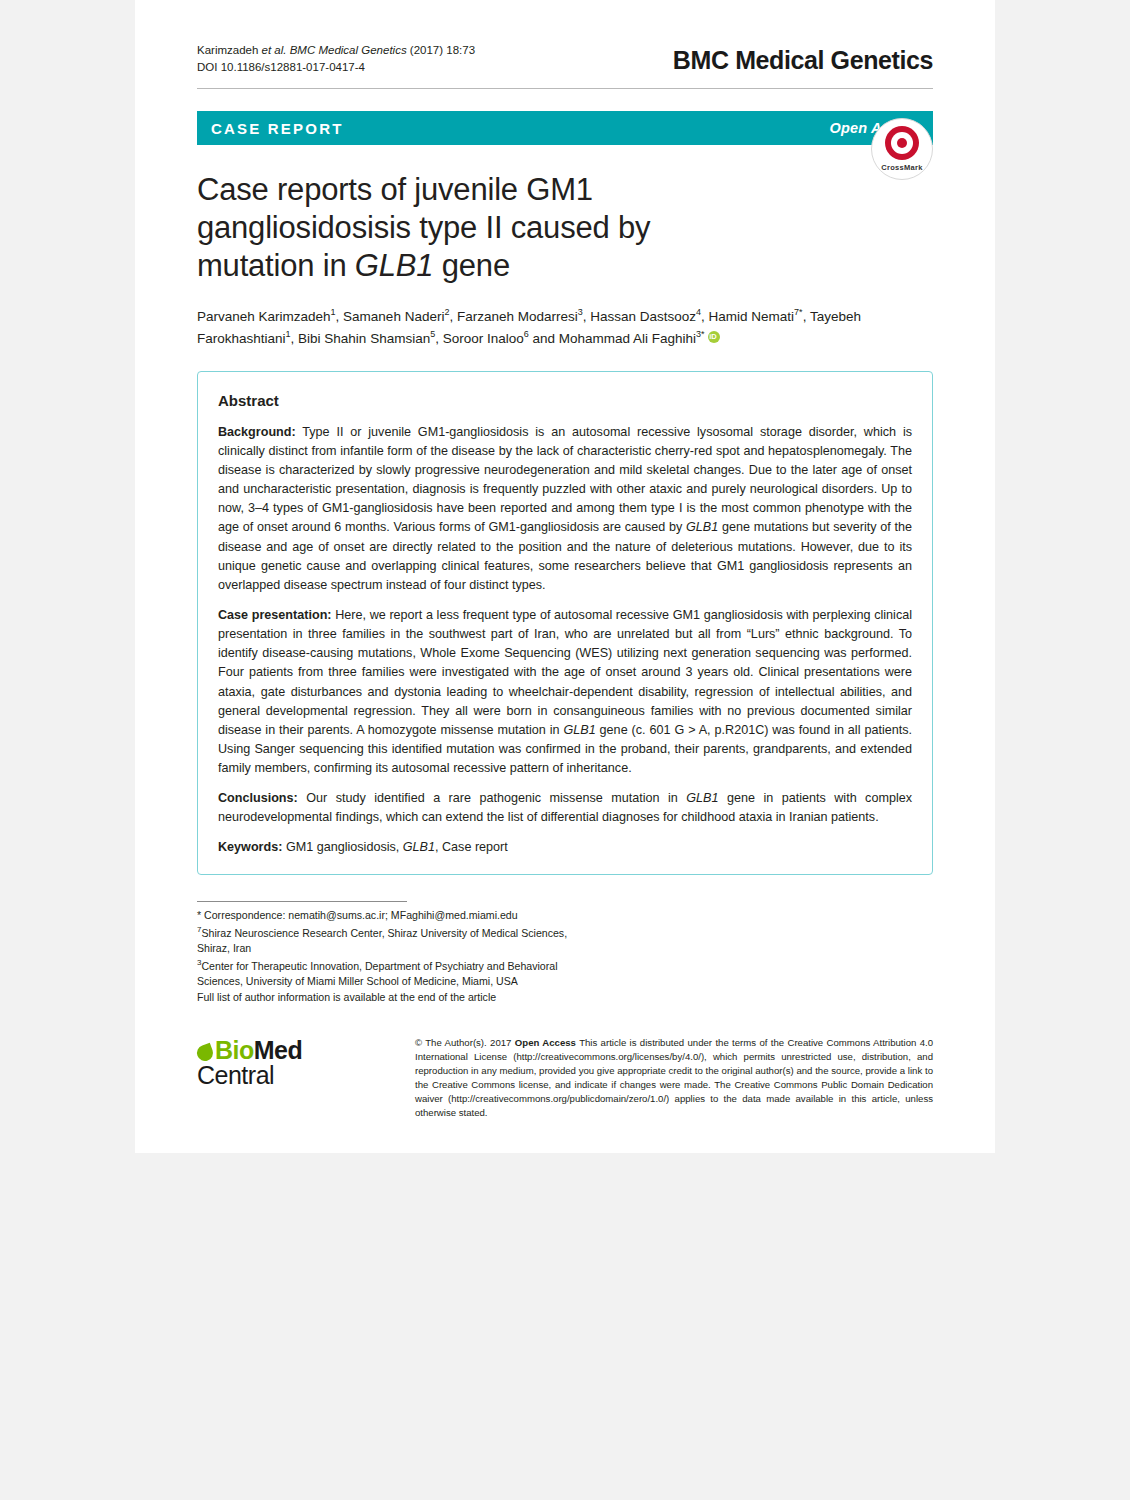Karimzadeh et al. BMC Medical Genetics (2017) 18:73
DOI 10.1186/s12881-017-0417-4
BMC Medical Genetics
Case Report
Open Access
CrossMark
Case reports of juvenile GM1
gangliosidosisis type II caused by
mutation in GLB1 gene
Parvaneh Karimzadeh1, Samaneh Naderi2, Farzaneh Modarresi3, Hassan Dastsooz4, Hamid Nemati7*, Tayebeh Farokhashtiani1, Bibi Shahin Shamsian5, Soroor Inaloo6 and Mohammad Ali Faghihi3*
Abstract
Background: Type II or juvenile GM1-gangliosidosis is an autosomal recessive lysosomal storage disorder, which is clinically distinct from infantile form of the disease by the lack of characteristic cherry-red spot and hepatosplenomegaly. The disease is characterized by slowly progressive neurodegeneration and mild skeletal changes. Due to the later age of onset and uncharacteristic presentation, diagnosis is frequently puzzled with other ataxic and purely neurological disorders. Up to now, 3–4 types of GM1-gangliosidosis have been reported and among them type I is the most common phenotype with the age of onset around 6 months. Various forms of GM1-gangliosidosis are caused by GLB1 gene mutations but severity of the disease and age of onset are directly related to the position and the nature of deleterious mutations. However, due to its unique genetic cause and overlapping clinical features, some researchers believe that GM1 gangliosidosis represents an overlapped disease spectrum instead of four distinct types.
Case presentation: Here, we report a less frequent type of autosomal recessive GM1 gangliosidosis with perplexing clinical presentation in three families in the southwest part of Iran, who are unrelated but all from “Lurs” ethnic background. To identify disease-causing mutations, Whole Exome Sequencing (WES) utilizing next generation sequencing was performed. Four patients from three families were investigated with the age of onset around 3 years old. Clinical presentations were ataxia, gate disturbances and dystonia leading to wheelchair-dependent disability, regression of intellectual abilities, and general developmental regression. They all were born in consanguineous families with no previous documented similar disease in their parents. A homozygote missense mutation in GLB1 gene (c. 601 G > A, p.R201C) was found in all patients. Using Sanger sequencing this identified mutation was confirmed in the proband, their parents, grandparents, and extended family members, confirming its autosomal recessive pattern of inheritance.
Conclusions: Our study identified a rare pathogenic missense mutation in GLB1 gene in patients with complex neurodevelopmental findings, which can extend the list of differential diagnoses for childhood ataxia in Iranian patients.
Keywords: GM1 gangliosidosis, GLB1, Case report
* Correspondence: nematih@sums.ac.ir; MFaghihi@med.miami.edu
7Shiraz Neuroscience Research Center, Shiraz University of Medical Sciences,
Shiraz, Iran
3Center for Therapeutic Innovation, Department of Psychiatry and Behavioral
Sciences, University of Miami Miller School of Medicine, Miami, USA
Full list of author information is available at the end of the article
Bio Med
Central
© The Author(s). 2017 Open Access This article is distributed under the terms of the Creative Commons Attribution 4.0 International License (http://creativecommons.org/licenses/by/4.0/), which permits unrestricted use, distribution, and reproduction in any medium, provided you give appropriate credit to the original author(s) and the source, provide a link to the Creative Commons license, and indicate if changes were made. The Creative Commons Public Domain Dedication waiver (http://creativecommons.org/publicdomain/zero/1.0/) applies to the data made available in this article, unless otherwise stated.